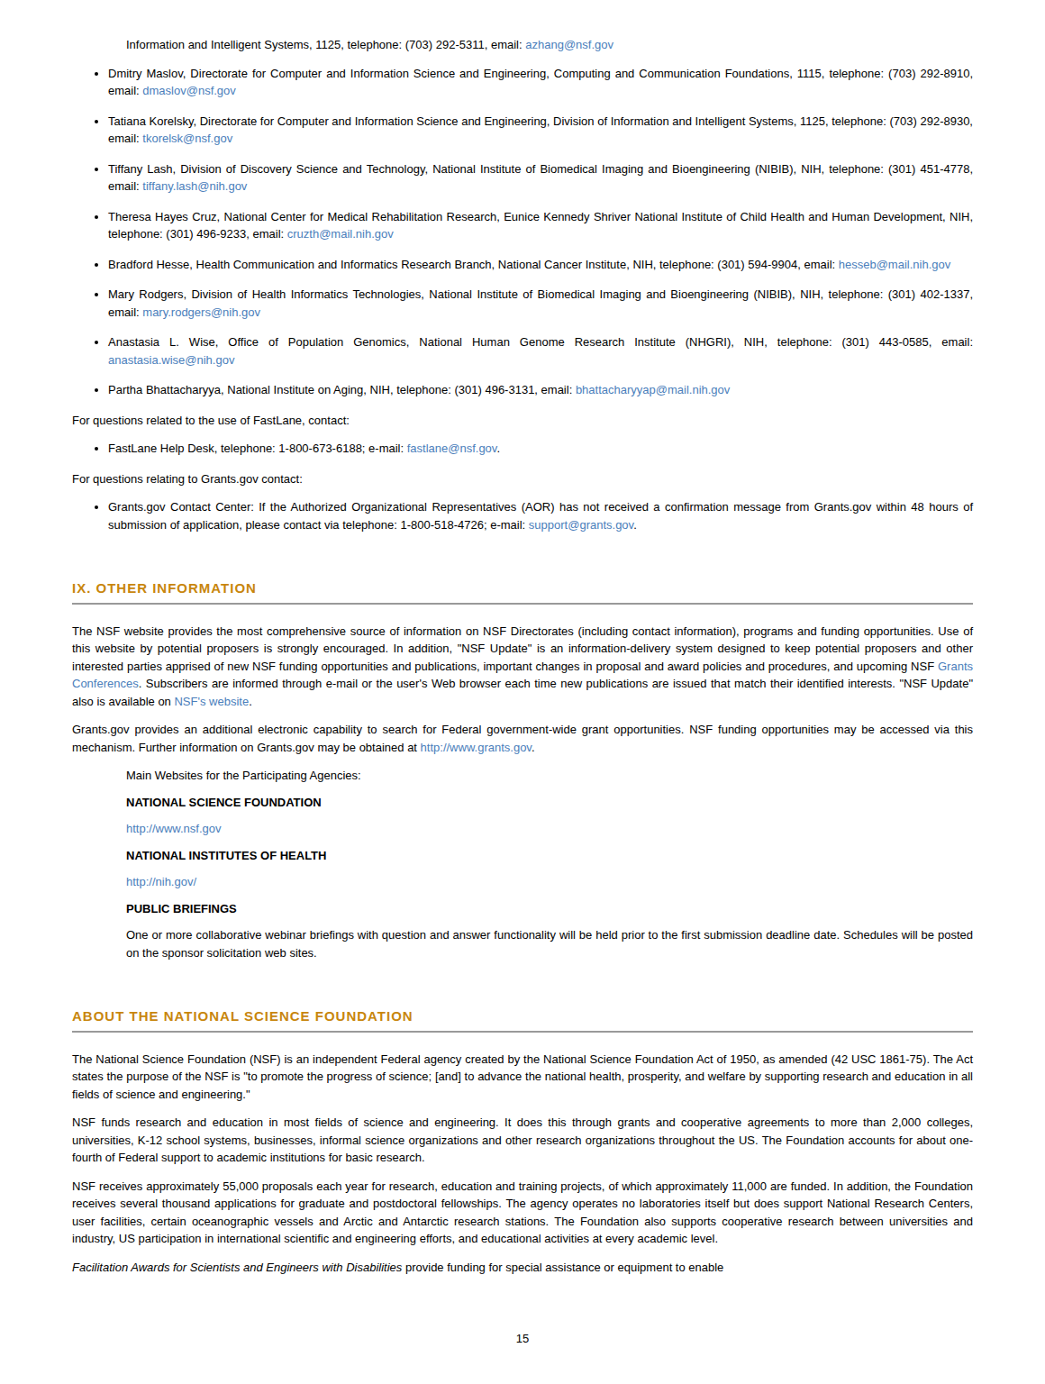Information and Intelligent Systems, 1125, telephone: (703) 292-5311, email: azhang@nsf.gov
Dmitry Maslov, Directorate for Computer and Information Science and Engineering, Computing and Communication Foundations, 1115, telephone: (703) 292-8910, email: dmaslov@nsf.gov
Tatiana Korelsky, Directorate for Computer and Information Science and Engineering, Division of Information and Intelligent Systems, 1125, telephone: (703) 292-8930, email: tkorelsk@nsf.gov
Tiffany Lash, Division of Discovery Science and Technology, National Institute of Biomedical Imaging and Bioengineering (NIBIB), NIH, telephone: (301) 451-4778, email: tiffany.lash@nih.gov
Theresa Hayes Cruz, National Center for Medical Rehabilitation Research, Eunice Kennedy Shriver National Institute of Child Health and Human Development, NIH, telephone: (301) 496-9233, email: cruzth@mail.nih.gov
Bradford Hesse, Health Communication and Informatics Research Branch, National Cancer Institute, NIH, telephone: (301) 594-9904, email: hesseb@mail.nih.gov
Mary Rodgers, Division of Health Informatics Technologies, National Institute of Biomedical Imaging and Bioengineering (NIBIB), NIH, telephone: (301) 402-1337, email: mary.rodgers@nih.gov
Anastasia L. Wise, Office of Population Genomics, National Human Genome Research Institute (NHGRI), NIH, telephone: (301) 443-0585, email: anastasia.wise@nih.gov
Partha Bhattacharyya, National Institute on Aging, NIH, telephone: (301) 496-3131, email: bhattacharyyap@mail.nih.gov
For questions related to the use of FastLane, contact:
FastLane Help Desk, telephone: 1-800-673-6188; e-mail: fastlane@nsf.gov.
For questions relating to Grants.gov contact:
Grants.gov Contact Center: If the Authorized Organizational Representatives (AOR) has not received a confirmation message from Grants.gov within 48 hours of submission of application, please contact via telephone: 1-800-518-4726; e-mail: support@grants.gov.
IX. OTHER INFORMATION
The NSF website provides the most comprehensive source of information on NSF Directorates (including contact information), programs and funding opportunities. Use of this website by potential proposers is strongly encouraged. In addition, "NSF Update" is an information-delivery system designed to keep potential proposers and other interested parties apprised of new NSF funding opportunities and publications, important changes in proposal and award policies and procedures, and upcoming NSF Grants Conferences. Subscribers are informed through e-mail or the user's Web browser each time new publications are issued that match their identified interests. "NSF Update" also is available on NSF's website.
Grants.gov provides an additional electronic capability to search for Federal government-wide grant opportunities. NSF funding opportunities may be accessed via this mechanism. Further information on Grants.gov may be obtained at http://www.grants.gov.
Main Websites for the Participating Agencies:
NATIONAL SCIENCE FOUNDATION
http://www.nsf.gov
NATIONAL INSTITUTES OF HEALTH
http://nih.gov/
PUBLIC BRIEFINGS
One or more collaborative webinar briefings with question and answer functionality will be held prior to the first submission deadline date. Schedules will be posted on the sponsor solicitation web sites.
ABOUT THE NATIONAL SCIENCE FOUNDATION
The National Science Foundation (NSF) is an independent Federal agency created by the National Science Foundation Act of 1950, as amended (42 USC 1861-75). The Act states the purpose of the NSF is "to promote the progress of science; [and] to advance the national health, prosperity, and welfare by supporting research and education in all fields of science and engineering."
NSF funds research and education in most fields of science and engineering. It does this through grants and cooperative agreements to more than 2,000 colleges, universities, K-12 school systems, businesses, informal science organizations and other research organizations throughout the US. The Foundation accounts for about one-fourth of Federal support to academic institutions for basic research.
NSF receives approximately 55,000 proposals each year for research, education and training projects, of which approximately 11,000 are funded. In addition, the Foundation receives several thousand applications for graduate and postdoctoral fellowships. The agency operates no laboratories itself but does support National Research Centers, user facilities, certain oceanographic vessels and Arctic and Antarctic research stations. The Foundation also supports cooperative research between universities and industry, US participation in international scientific and engineering efforts, and educational activities at every academic level.
Facilitation Awards for Scientists and Engineers with Disabilities provide funding for special assistance or equipment to enable
15